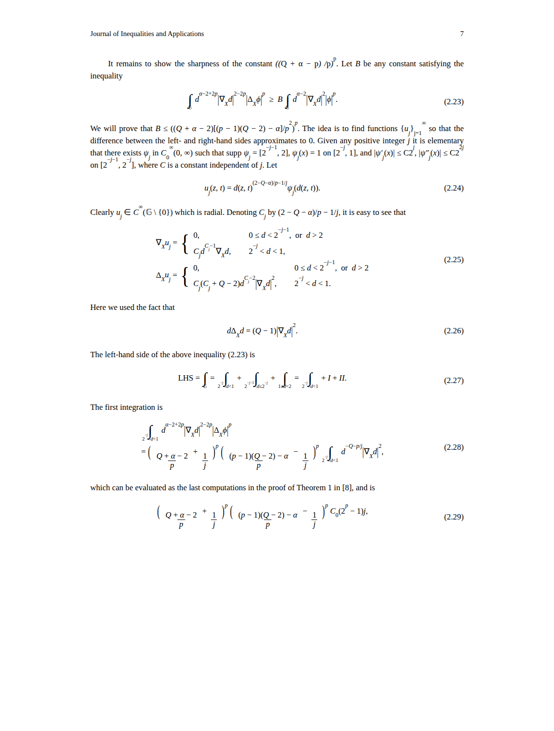Journal of Inequalities and Applications 7
It remains to show the sharpness of the constant ((Q + α − p) /p)p. Let B be any constant satisfying the inequality
∫𝔾 dα−2+2p|∇Xd|2−2p|ΔXϕ|p ≥ B ∫𝔾 dα−2|∇Xd|2|ϕ|p.
(2.23)
We will prove that B ≤ ((Q + α − 2)[(p − 1)(Q − 2) − α]/p2)p. The idea is to find functions {uj}j=1∞ so that the difference between the left- and right-hand sides approximates to 0. Given any positive integer j it is elementary that there exists ψj in C0∞(0, ∞) such that supp ψj = [2−j−1, 2], ψj(x) = 1 on [2−j, 1], and |ψ′j(x)| ≤ C2j, |ψ″j(x)| ≤ C22j on [2−j−1, 2−j], where C is a constant independent of j. Let
uj(z, t) = d(z, t)(2−Q−α)/p−1/jψj(d(z, t)).
(2.24)
Clearly uj ∈ C∞(𝔾 \ {0}) which is radial. Denoting Cj by (2 − Q − α)/p − 1/j, it is easy to see that
∇Xuj = { 0, 0 ≤ d < 2−j−1, or d > 2 Cj dCj−1∇Xd, 2−j < d < 1,
ΔXuj = { 0, 0 ≤ d < 2−j−1, or d > 2 Cj(Cj + Q − 2)dCj−2|∇Xd|2, 2−j < d < 1.
(2.25)
Here we used the fact that
dΔXd = (Q − 1)|∇Xd|2.
(2.26)
The left-hand side of the above inequality (2.23) is
LHS = ∫𝔾 = ∫2−j<d<1 + ∫2−j−1<d≤2−j + ∫1≤d<2 = ∫2−j<d<1 + I + II.
(2.27)
The first integration is
∫2−j<d<1 dα−2+2p|∇Xd|2−2p|ΔXϕ|p
= ( Q + α − 2 p + 1 j )p ( (p − 1)(Q − 2) − α p − 1 j )p ∫2−j<d<1 d−Q−p/j|∇Xd|2,
(2.28)
which can be evaluated as the last computations in the proof of Theorem 1 in [8], and is
( Q + α − 2 p + 1 j )p ( (p − 1)(Q − 2) − α p − 1 j )p C0(2p − 1)j,
(2.29)